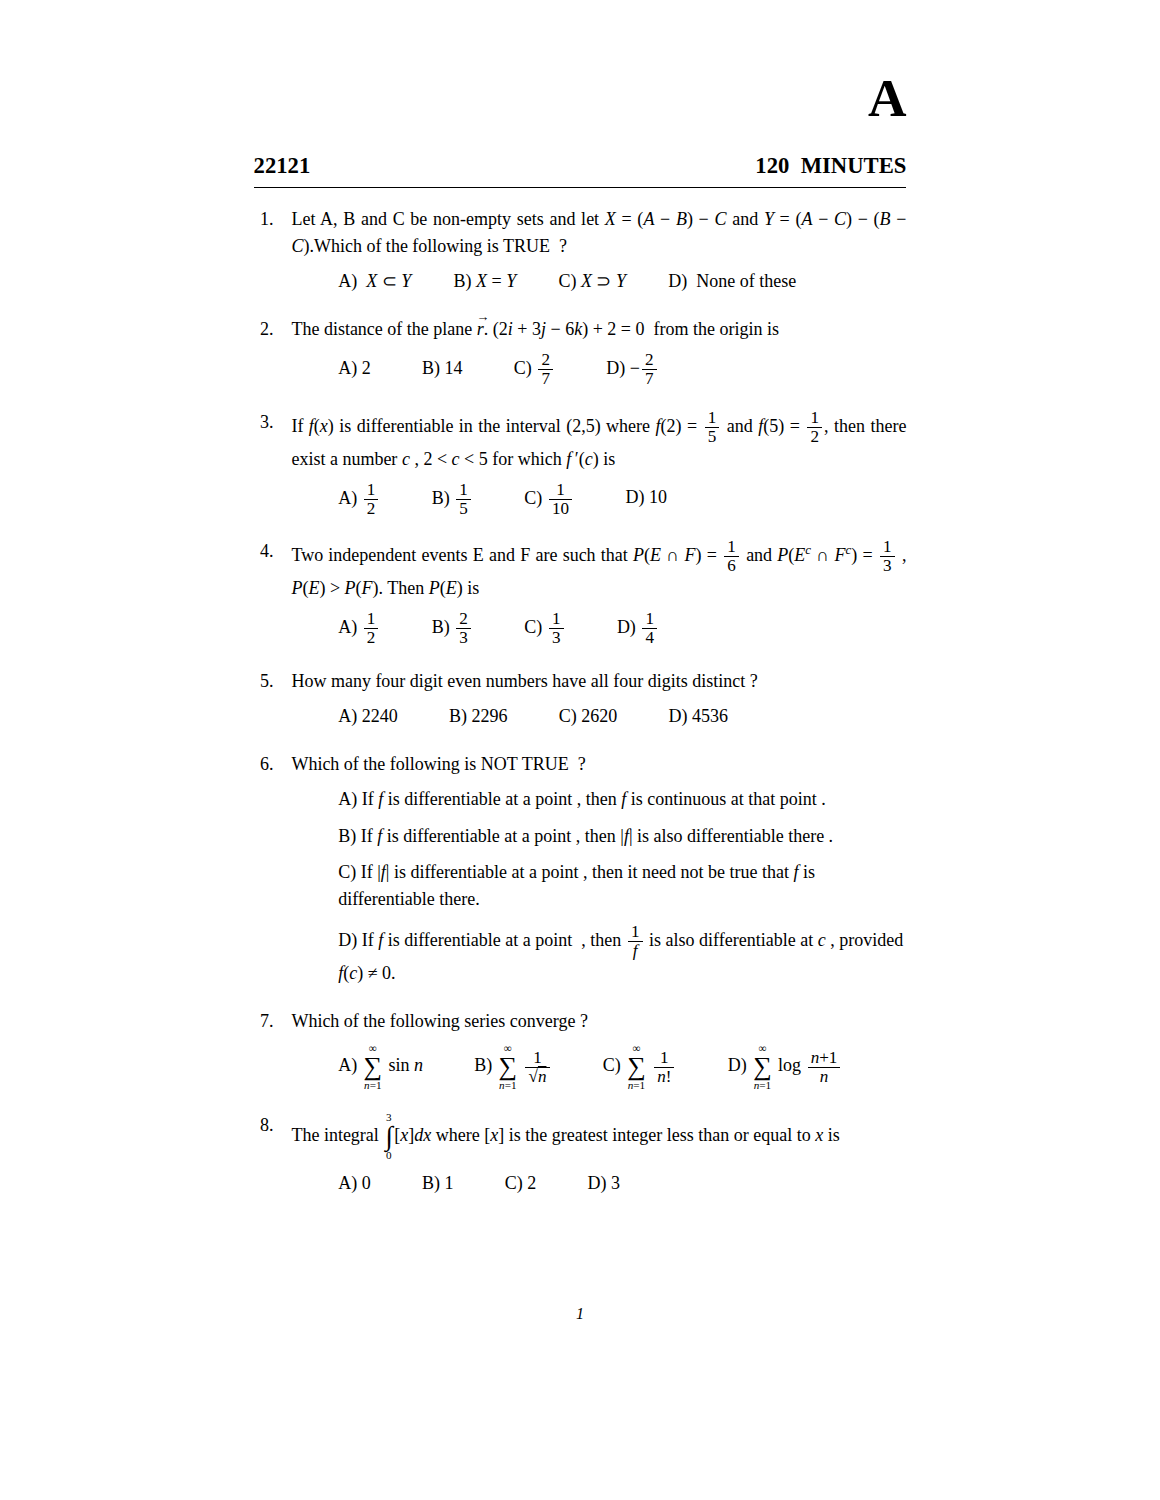A
22121 120 MINUTES
Let A, B and C be non-empty sets and let X = (A − B) − C and Y = (A − C) − (B − C).Which of the following is TRUE ?
A) X ⊂ Y B) X = Y C) X ⊃ Y D) None of these
The distance of the plane r. (2i + 3j − 6k) + 2 = 0 from the origin is
A) 2 B) 14 C) 27 D) −27
If f(x) is differentiable in the interval (2,5) where f(2) = 15 and f(5) = 12, then there exist a number c , 2 < c < 5 for which f ′(c) is
A) 12 B) 15 C) 110 D) 10
Two independent events E and F are such that P(E ∩ F) = 16 and P(Ec ∩ Fc) = 13 , P(E) > P(F). Then P(E) is
A) 12 B) 23 C) 13 D) 14
How many four digit even numbers have all four digits distinct ?
A) 2240 B) 2296 C) 2620 D) 4536
Which of the following is NOT TRUE ?
A) If f is differentiable at a point , then f is continuous at that point . B) If f is differentiable at a point , then |f| is also differentiable there . C) If |f| is differentiable at a point , then it need not be true that f is differentiable there. D) If f is differentiable at a point , then 1 f is also differentiable at c , provided f(c) ≠ 0.
Which of the following series converge ?
A) ∞∑n=1 sin n B) ∞∑n=1 1√n C) ∞∑n=1 1 n! D) ∞∑n=1 log n+1 n
The integral 3∫0[x]dx where [x] is the greatest integer less than or equal to x is
A) 0 B) 1 C) 2 D) 3
1